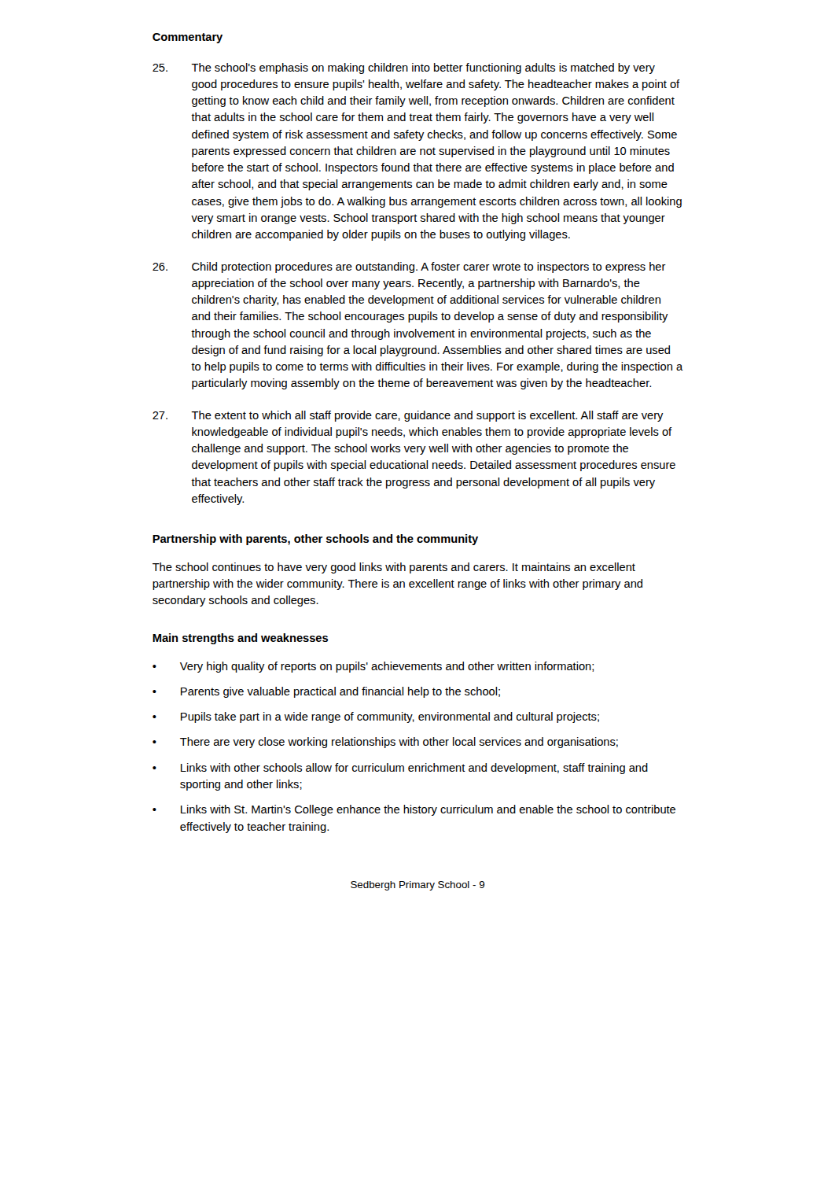Commentary
25. The school's emphasis on making children into better functioning adults is matched by very good procedures to ensure pupils' health, welfare and safety. The headteacher makes a point of getting to know each child and their family well, from reception onwards. Children are confident that adults in the school care for them and treat them fairly. The governors have a very well defined system of risk assessment and safety checks, and follow up concerns effectively. Some parents expressed concern that children are not supervised in the playground until 10 minutes before the start of school. Inspectors found that there are effective systems in place before and after school, and that special arrangements can be made to admit children early and, in some cases, give them jobs to do. A walking bus arrangement escorts children across town, all looking very smart in orange vests. School transport shared with the high school means that younger children are accompanied by older pupils on the buses to outlying villages.
26. Child protection procedures are outstanding. A foster carer wrote to inspectors to express her appreciation of the school over many years. Recently, a partnership with Barnardo's, the children's charity, has enabled the development of additional services for vulnerable children and their families. The school encourages pupils to develop a sense of duty and responsibility through the school council and through involvement in environmental projects, such as the design of and fund raising for a local playground. Assemblies and other shared times are used to help pupils to come to terms with difficulties in their lives. For example, during the inspection a particularly moving assembly on the theme of bereavement was given by the headteacher.
27. The extent to which all staff provide care, guidance and support is excellent. All staff are very knowledgeable of individual pupil's needs, which enables them to provide appropriate levels of challenge and support. The school works very well with other agencies to promote the development of pupils with special educational needs. Detailed assessment procedures ensure that teachers and other staff track the progress and personal development of all pupils very effectively.
Partnership with parents, other schools and the community
The school continues to have very good links with parents and carers. It maintains an excellent partnership with the wider community. There is an excellent range of links with other primary and secondary schools and colleges.
Main strengths and weaknesses
Very high quality of reports on pupils' achievements and other written information;
Parents give valuable practical and financial help to the school;
Pupils take part in a wide range of community, environmental and cultural projects;
There are very close working relationships with other local services and organisations;
Links with other schools allow for curriculum enrichment and development, staff training and sporting and other links;
Links with St. Martin's College enhance the history curriculum and enable the school to contribute effectively to teacher training.
Sedbergh Primary School - 9